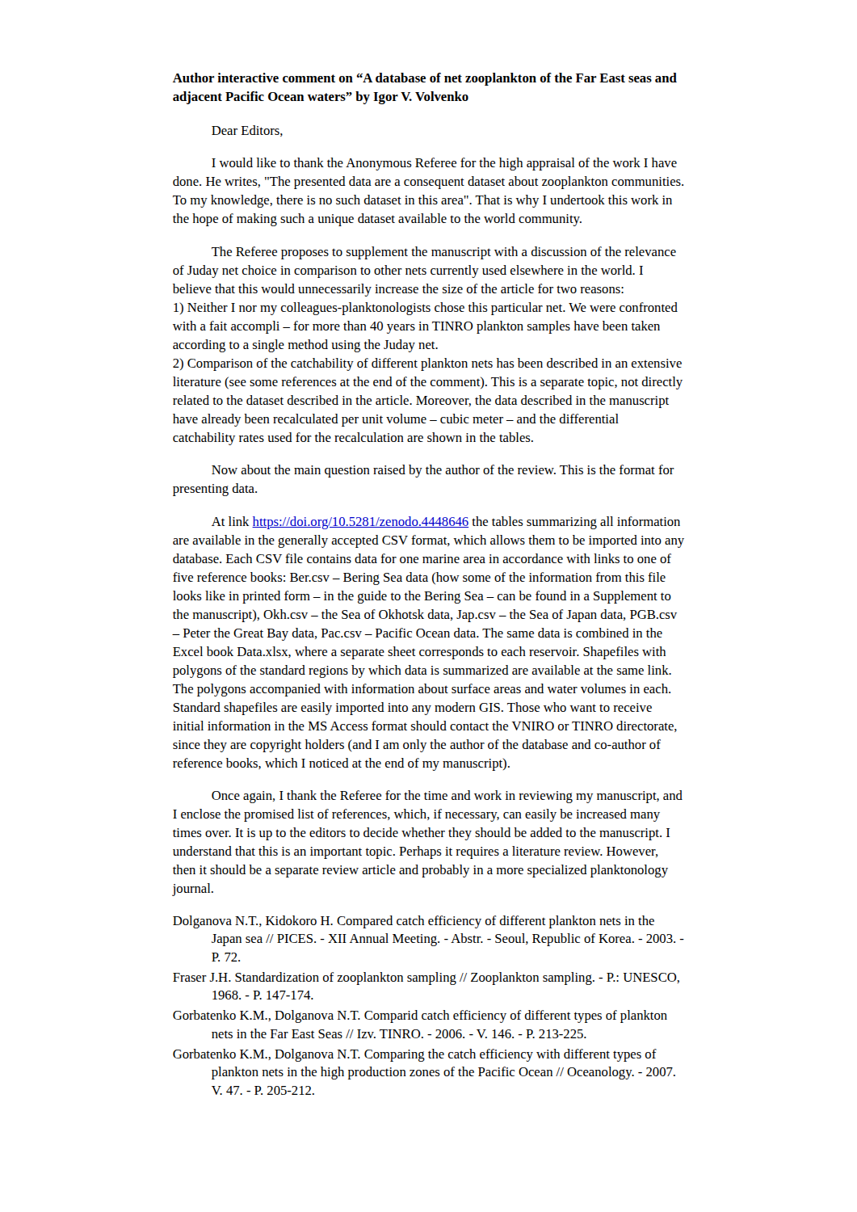Author interactive comment on “A database of net zooplankton of the Far East seas and adjacent Pacific Ocean waters” by Igor V. Volvenko
Dear Editors,
I would like to thank the Anonymous Referee for the high appraisal of the work I have done. He writes, "The presented data are a consequent dataset about zooplankton communities. To my knowledge, there is no such dataset in this area". That is why I undertook this work in the hope of making such a unique dataset available to the world community.
The Referee proposes to supplement the manuscript with a discussion of the relevance of Juday net choice in comparison to other nets currently used elsewhere in the world. I believe that this would unnecessarily increase the size of the article for two reasons:
1) Neither I nor my colleagues-planktonologists chose this particular net. We were confronted with a fait accompli – for more than 40 years in TINRO plankton samples have been taken according to a single method using the Juday net.
2) Comparison of the catchability of different plankton nets has been described in an extensive literature (see some references at the end of the comment). This is a separate topic, not directly related to the dataset described in the article. Moreover, the data described in the manuscript have already been recalculated per unit volume – cubic meter – and the differential catchability rates used for the recalculation are shown in the tables.
Now about the main question raised by the author of the review. This is the format for presenting data.
At link https://doi.org/10.5281/zenodo.4448646 the tables summarizing all information are available in the generally accepted CSV format, which allows them to be imported into any database. Each CSV file contains data for one marine area in accordance with links to one of five reference books: Ber.csv – Bering Sea data (how some of the information from this file looks like in printed form – in the guide to the Bering Sea – can be found in a Supplement to the manuscript), Okh.csv – the Sea of Okhotsk data, Jap.csv – the Sea of Japan data, PGB.csv – Peter the Great Bay data, Pac.csv – Pacific Ocean data. The same data is combined in the Excel book Data.xlsx, where a separate sheet corresponds to each reservoir. Shapefiles with polygons of the standard regions by which data is summarized are available at the same link. The polygons accompanied with information about surface areas and water volumes in each. Standard shapefiles are easily imported into any modern GIS. Those who want to receive initial information in the MS Access format should contact the VNIRO or TINRO directorate, since they are copyright holders (and I am only the author of the database and co-author of reference books, which I noticed at the end of my manuscript).
Once again, I thank the Referee for the time and work in reviewing my manuscript, and I enclose the promised list of references, which, if necessary, can easily be increased many times over. It is up to the editors to decide whether they should be added to the manuscript. I understand that this is an important topic. Perhaps it requires a literature review. However, then it should be a separate review article and probably in a more specialized planktonology journal.
Dolganova N.T., Kidokoro H. Compared catch efficiency of different plankton nets in the Japan sea // PICES. - XII Annual Meeting. - Abstr. - Seoul, Republic of Korea. - 2003. - P. 72.
Fraser J.H. Standardization of zooplankton sampling // Zooplankton sampling. - P.: UNESCO, 1968. - P. 147-174.
Gorbatenko K.M., Dolganova N.T. Comparid catch efficiency of different types of plankton nets in the Far East Seas // Izv. TINRO. - 2006. - V. 146. - P. 213-225.
Gorbatenko K.M., Dolganova N.T. Comparing the catch efficiency with different types of plankton nets in the high production zones of the Pacific Ocean // Oceanology. - 2007. V. 47. - P. 205-212.